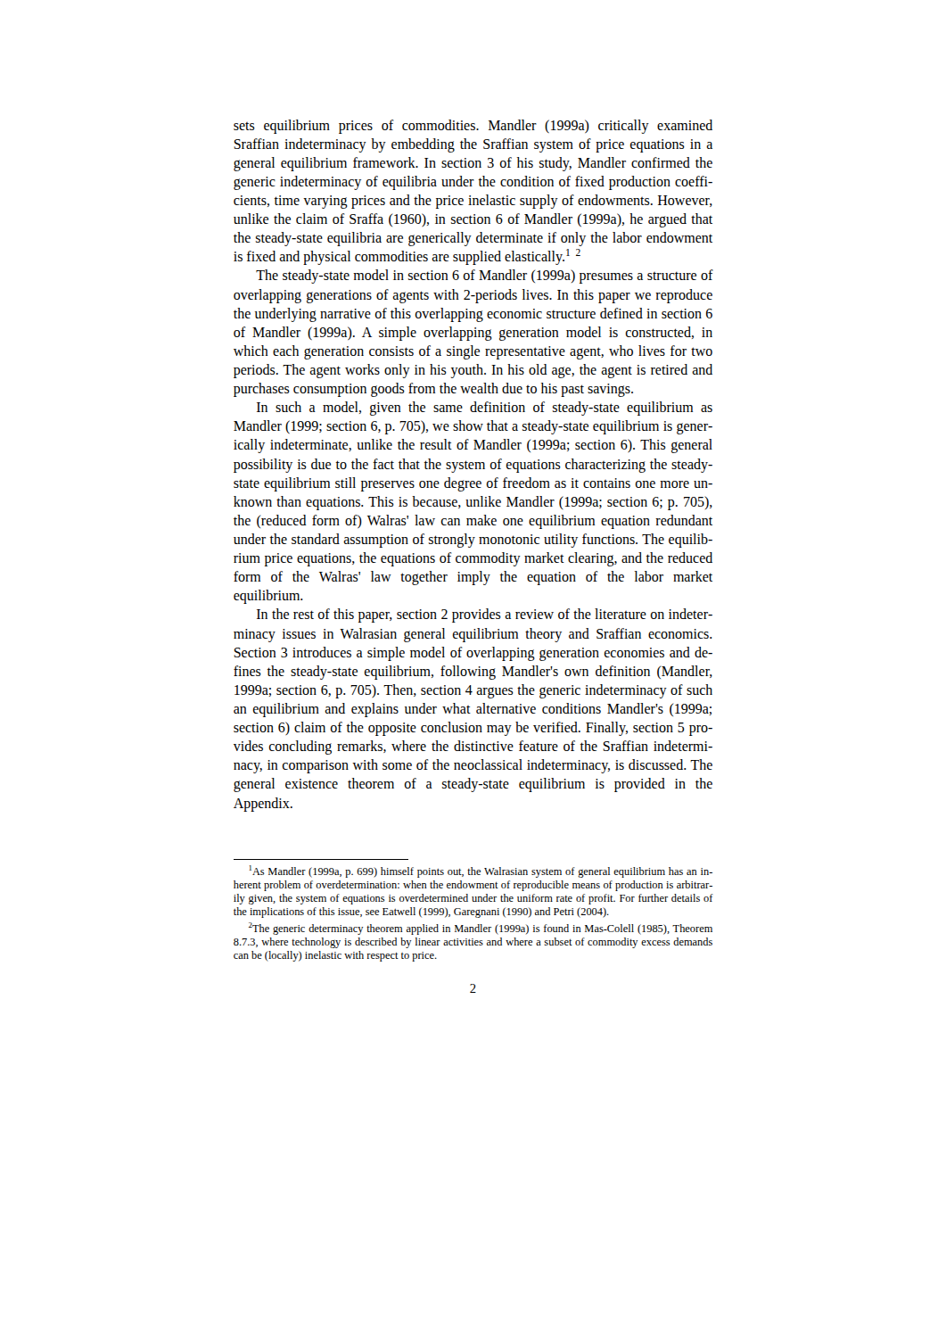sets equilibrium prices of commodities. Mandler (1999a) critically examined Sraffian indeterminacy by embedding the Sraffian system of price equations in a general equilibrium framework. In section 3 of his study, Mandler confirmed the generic indeterminacy of equilibria under the condition of fixed production coefficients, time varying prices and the price inelastic supply of endowments. However, unlike the claim of Sraffa (1960), in section 6 of Mandler (1999a), he argued that the steady-state equilibria are generically determinate if only the labor endowment is fixed and physical commodities are supplied elastically.1 2
The steady-state model in section 6 of Mandler (1999a) presumes a structure of overlapping generations of agents with 2-periods lives. In this paper we reproduce the underlying narrative of this overlapping economic structure defined in section 6 of Mandler (1999a). A simple overlapping generation model is constructed, in which each generation consists of a single representative agent, who lives for two periods. The agent works only in his youth. In his old age, the agent is retired and purchases consumption goods from the wealth due to his past savings.
In such a model, given the same definition of steady-state equilibrium as Mandler (1999; section 6, p. 705), we show that a steady-state equilibrium is generically indeterminate, unlike the result of Mandler (1999a; section 6). This general possibility is due to the fact that the system of equations characterizing the steady-state equilibrium still preserves one degree of freedom as it contains one more unknown than equations. This is because, unlike Mandler (1999a; section 6; p. 705), the (reduced form of) Walras' law can make one equilibrium equation redundant under the standard assumption of strongly monotonic utility functions. The equilibrium price equations, the equations of commodity market clearing, and the reduced form of the Walras' law together imply the equation of the labor market equilibrium.
In the rest of this paper, section 2 provides a review of the literature on indeterminacy issues in Walrasian general equilibrium theory and Sraffian economics. Section 3 introduces a simple model of overlapping generation economies and defines the steady-state equilibrium, following Mandler's own definition (Mandler, 1999a; section 6, p. 705). Then, section 4 argues the generic indeterminacy of such an equilibrium and explains under what alternative conditions Mandler's (1999a; section 6) claim of the opposite conclusion may be verified. Finally, section 5 provides concluding remarks, where the distinctive feature of the Sraffian indeterminacy, in comparison with some of the neoclassical indeterminacy, is discussed. The general existence theorem of a steady-state equilibrium is provided in the Appendix.
1As Mandler (1999a, p. 699) himself points out, the Walrasian system of general equilibrium has an inherent problem of overdetermination: when the endowment of reproducible means of production is arbitrarily given, the system of equations is overdetermined under the uniform rate of profit. For further details of the implications of this issue, see Eatwell (1999), Garegnani (1990) and Petri (2004).
2The generic determinacy theorem applied in Mandler (1999a) is found in Mas-Colell (1985), Theorem 8.7.3, where technology is described by linear activities and where a subset of commodity excess demands can be (locally) inelastic with respect to price.
2